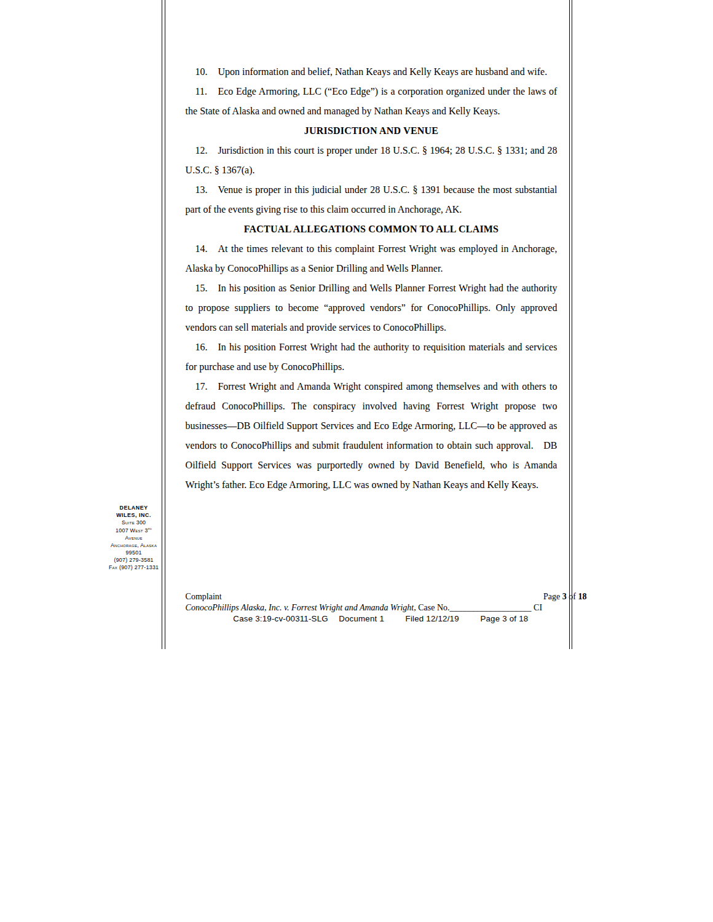DELANEY WILES, INC.
Suite 300
1007 West 3rd Avenue
Anchorage, Alaska
99501
(907) 279-3581
Fax (907) 277-1331
10. Upon information and belief, Nathan Keays and Kelly Keays are husband and wife.
11. Eco Edge Armoring, LLC (“Eco Edge”) is a corporation organized under the laws of the State of Alaska and owned and managed by Nathan Keays and Kelly Keays.
JURISDICTION AND VENUE
12. Jurisdiction in this court is proper under 18 U.S.C. § 1964; 28 U.S.C. § 1331; and 28 U.S.C. § 1367(a).
13. Venue is proper in this judicial under 28 U.S.C. § 1391 because the most substantial part of the events giving rise to this claim occurred in Anchorage, AK.
FACTUAL ALLEGATIONS COMMON TO ALL CLAIMS
14. At the times relevant to this complaint Forrest Wright was employed in Anchorage, Alaska by ConocoPhillips as a Senior Drilling and Wells Planner.
15. In his position as Senior Drilling and Wells Planner Forrest Wright had the authority to propose suppliers to become “approved vendors” for ConocoPhillips. Only approved vendors can sell materials and provide services to ConocoPhillips.
16. In his position Forrest Wright had the authority to requisition materials and services for purchase and use by ConocoPhillips.
17. Forrest Wright and Amanda Wright conspired among themselves and with others to defraud ConocoPhillips. The conspiracy involved having Forrest Wright propose two businesses—DB Oilfield Support Services and Eco Edge Armoring, LLC—to be approved as vendors to ConocoPhillips and submit fraudulent information to obtain such approval. DB Oilfield Support Services was purportedly owned by David Benefield, who is Amanda Wright’s father. Eco Edge Armoring, LLC was owned by Nathan Keays and Kelly Keays.
Complaint
Page 3 of 18
ConocoPhillips Alaska, Inc. v. Forrest Wright and Amanda Wright, Case No.___________________ CI
Case 3:19-cv-00311-SLGDocument 1 Filed 12/12/19 Page 3 of 18